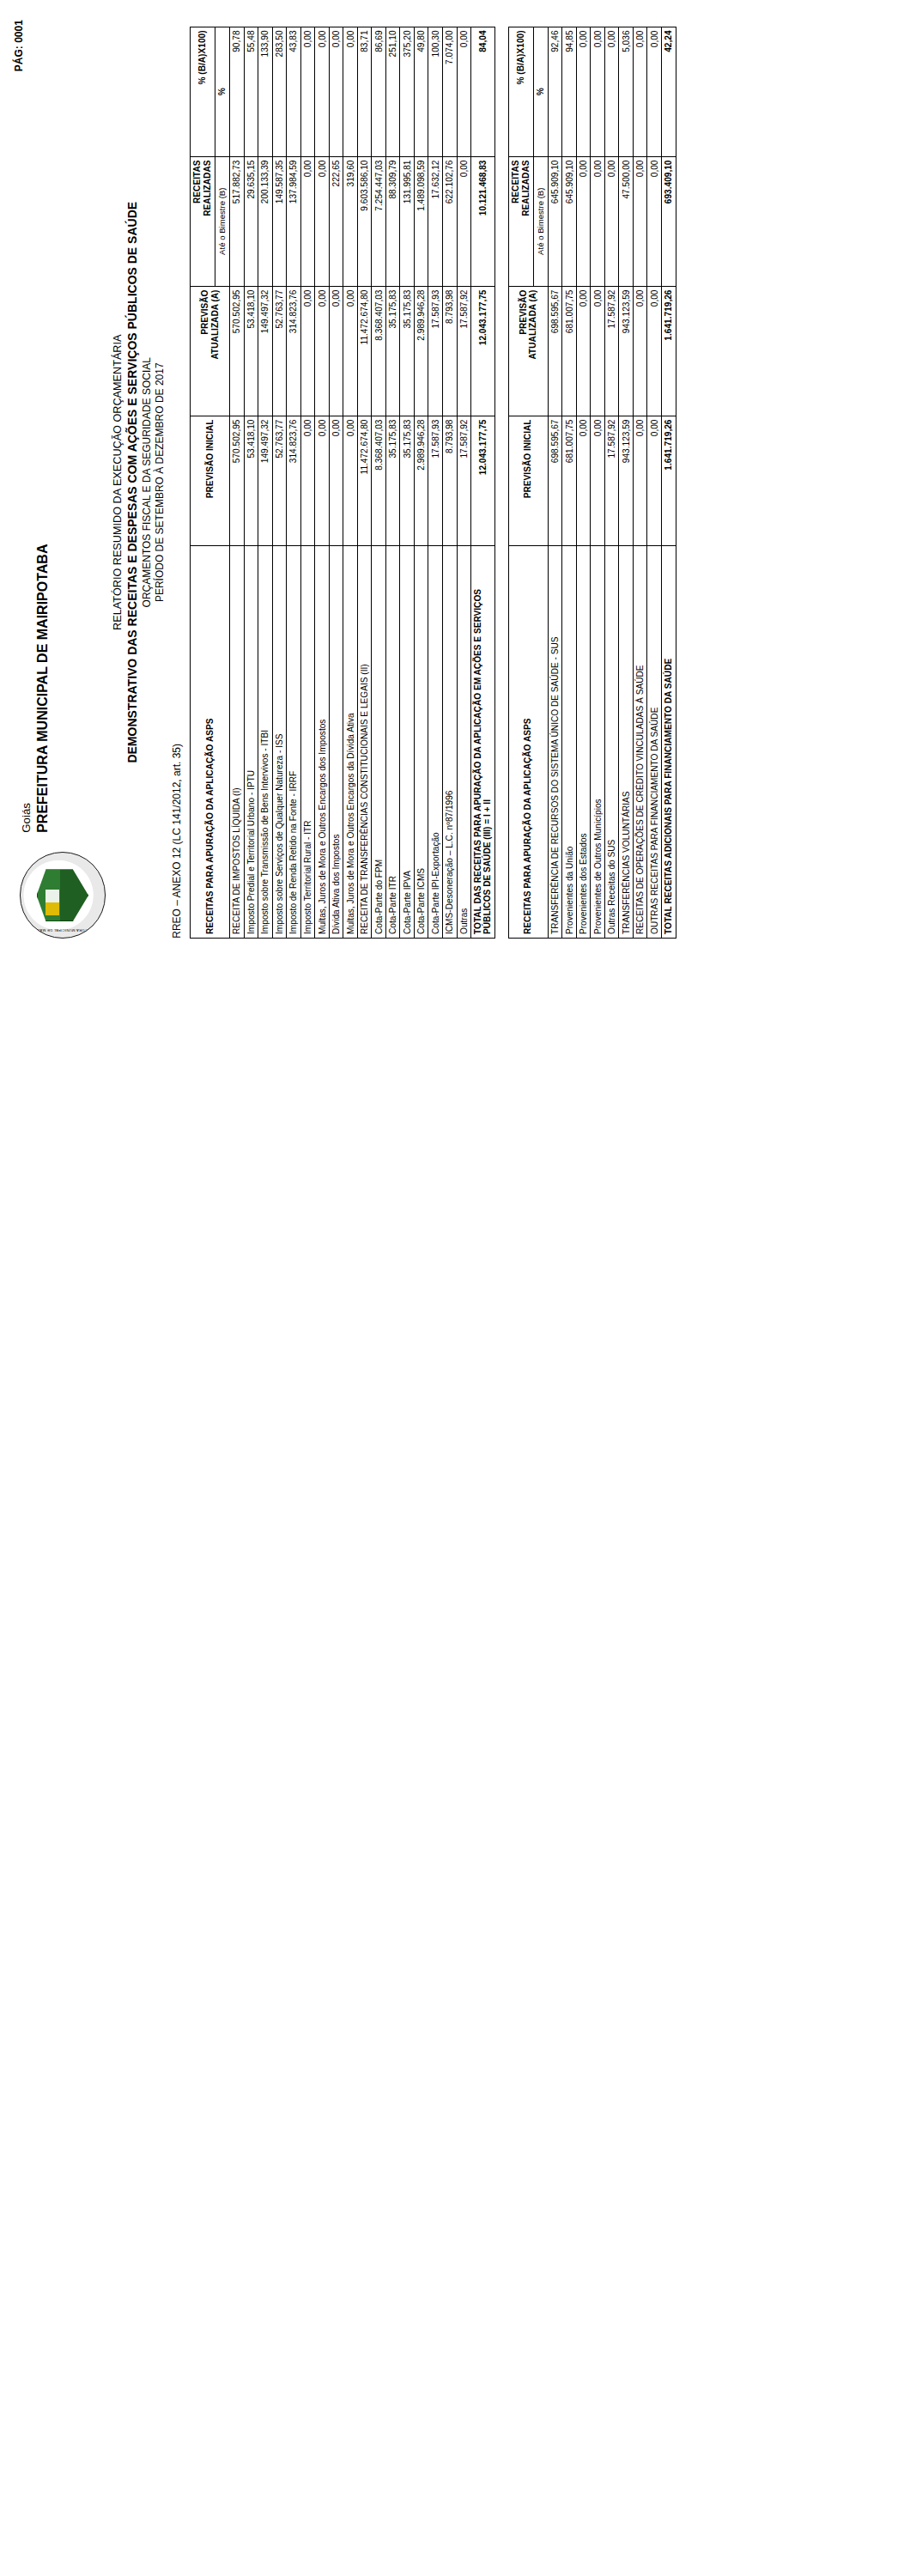PÁG: 0001
PREFEITURA MUNICIPAL DE MAIRIPOTABA
Goiás
PREFEITURA MUNICIPAL DE MAIRIPOTABA
RELATÓRIO RESUMIDO DA EXECUÇÃO ORÇAMENTÁRIA
DEMONSTRATIVO DAS RECEITAS E DESPESAS COM AÇÕES E SERVIÇOS PÚBLICOS DE SAÚDE
ORÇAMENTOS FISCAL E DA SEGURIDADE SOCIAL
PERÍODO DE SETEMBRO À DEZEMBRO DE 2017
RREO – ANEXO 12 (LC 141/2012, art. 35)
| RECEITAS PARA APURAÇÃO DA APLICAÇÃO ASPS | PREVISÃO INICIAL | PREVISÃO ATUALIZADA (A) | RECEITAS REALIZADAS | % (B/A)X100) |
| --- | --- | --- | --- | --- |
| Até o Bimestre (B) | % |
| RECEITA DE IMPOSTOS LÍQUIDA (I) | 570.502,95 | 570.502,95 | 517.882,73 | 90,78 |
| Imposto Predial e Territorial Urbano - IPTU | 53.418,10 | 53.418,10 | 29.635,15 | 55,48 |
| Imposto sobre Transmissão de Bens Intervivos - ITBI | 149.497,32 | 149.497,32 | 200.133,39 | 133,90 |
| Imposto sobre Serviços de Qualquer Natureza - ISS | 52.763,77 | 52.763,77 | 149.587,35 | 283,50 |
| Imposto de Renda Retido na Fonte - IRRF | 314.823,76 | 314.823,76 | 137.984,59 | 43,83 |
| Imposto Territorial Rural - ITR | 0,00 | 0,00 | 0,00 | 0,00 |
| Multas, Juros de Mora e Outros Encargos dos Impostos | 0,00 | 0,00 | 0,00 | 0,00 |
| Dívida Ativa dos Impostos | 0,00 | 0,00 | 222,65 | 0,00 |
| Multas, Juros de Mora e Outros Encargos da Dívida Ativa | 0,00 | 0,00 | 319,60 | 0,00 |
| RECEITA DE TRANSFERÊNCIAS CONSTITUCIONAIS E LEGAIS (II) | 11.472.674,80 | 11.472.674,80 | 9.603.586,10 | 83,71 |
| Cota-Parte do FPM | 8.368.407,03 | 8.368.407,03 | 7.254.447,03 | 86,69 |
| Cota-Parte ITR | 35.175,83 | 35.175,83 | 88.309,79 | 251,10 |
| Cota-Parte IPVA | 35.175,83 | 35.175,83 | 131.995,81 | 375,20 |
| Cota-Parte ICMS | 2.989.946,28 | 2.989.946,28 | 1.489.098,59 | 49,80 |
| Cota-Parte IPI-Exportação | 17.587,93 | 17.587,93 | 17.632,12 | 100,30 |
| ICMS-Desoneração – L.C. nº87/1996 | 8.793,98 | 8.793,98 | 622.102,76 | 7.074,00 |
| Outras | 17.587,92 | 17.587,92 | 0,00 | 0,00 |
| TOTAL DAS RECEITAS PARA APURAÇÃO DA APLICAÇÃO EM AÇÕES E SERVIÇOS PÚBLICOS DE SAÚDE (III) = I + II | 12.043.177,75 | 12.043.177,75 | 10.121.468,83 | 84,04 |
| RECEITAS PARA APURAÇÃO DA APLICAÇÃO ASPS | PREVISÃO INICIAL | PREVISÃO ATUALIZADA (A) | RECEITAS REALIZADAS | % (B/A)X100) |
| --- | --- | --- | --- | --- |
| Até o Bimestre (B) | % |
| TRANSFERÊNCIA DE RECURSOS DO SISTEMA ÚNICO DE SAÚDE - SUS | 698.595,67 | 698.595,67 | 645.909,10 | 92,46 |
| Provenientes da União | 681.007,75 | 681.007,75 | 645.909,10 | 94,85 |
| Provenientes dos Estados | 0,00 | 0,00 | 0,00 | 0,00 |
| Provenientes de Outros Municípios | 0,00 | 0,00 | 0,00 | 0,00 |
| Outras Receitas do SUS | 17.587,92 | 17.587,92 | 0,00 | 0,00 |
| TRANSFERÊNCIAS VOLUNTÁRIAS | 943.123,59 | 943.123,59 | 47.500,00 | 5,036 |
| RECEITAS DE OPERAÇÕES DE CRÉDITO VINCULADAS À SAÚDE | 0,00 | 0,00 | 0,00 | 0,00 |
| OUTRAS RECEITAS PARA FINANCIAMENTO DA SAÚDE | 0,00 | 0,00 | 0,00 | 0,00 |
| TOTAL RECEITAS ADICIONAIS PARA FINANCIAMENTO DA SAÚDE | 1.641.719,26 | 1.641.719,26 | 693.409,10 | 42,24 |